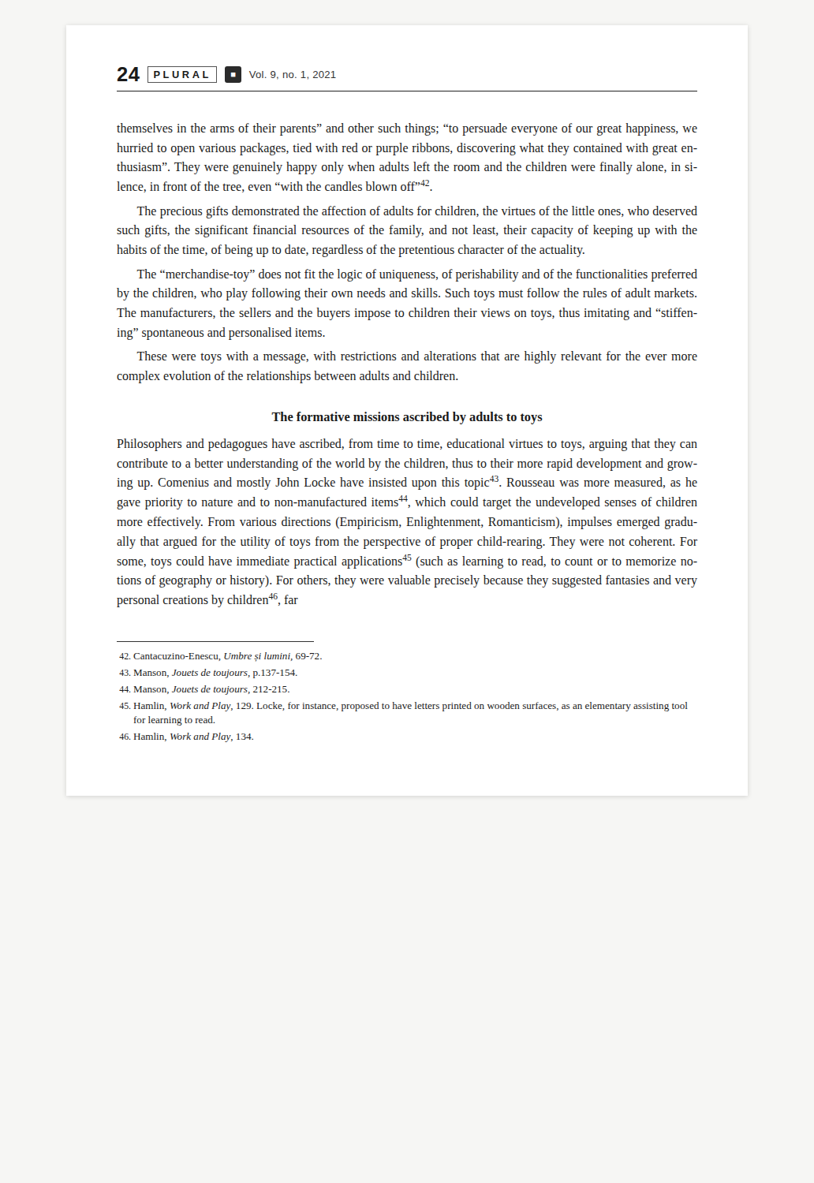24 Plural ■ Vol. 9, no. 1, 2021
themselves in the arms of their parents” and other such things; “to persuade everyone of our great happiness, we hurried to open various packages, tied with red or purple ribbons, discovering what they contained with great enthusiasm”. They were genuinely happy only when adults left the room and the children were finally alone, in silence, in front of the tree, even “with the candles blown off”42.
The precious gifts demonstrated the affection of adults for children, the virtues of the little ones, who deserved such gifts, the significant financial resources of the family, and not least, their capacity of keeping up with the habits of the time, of being up to date, regardless of the pretentious character of the actuality.
The “merchandise-toy” does not fit the logic of uniqueness, of perishability and of the functionalities preferred by the children, who play following their own needs and skills. Such toys must follow the rules of adult markets. The manufacturers, the sellers and the buyers impose to children their views on toys, thus imitating and “stiffening” spontaneous and personalised items.
These were toys with a message, with restrictions and alterations that are highly relevant for the ever more complex evolution of the relationships between adults and children.
The formative missions ascribed by adults to toys
Philosophers and pedagogues have ascribed, from time to time, educational virtues to toys, arguing that they can contribute to a better understanding of the world by the children, thus to their more rapid development and growing up. Comenius and mostly John Locke have insisted upon this topic43. Rousseau was more measured, as he gave priority to nature and to non-manufactured items44, which could target the undeveloped senses of children more effectively. From various directions (Empiricism, Enlightenment, Romanticism), impulses emerged gradually that argued for the utility of toys from the perspective of proper child-rearing. They were not coherent. For some, toys could have immediate practical applications45 (such as learning to read, to count or to memorize notions of geography or history). For others, they were valuable precisely because they suggested fantasies and very personal creations by children46, far
Cantacuzino-Enescu, Umbre și lumini, 69-72.
Manson, Jouets de toujours, p.137-154.
Manson, Jouets de toujours, 212-215.
Hamlin, Work and Play, 129. Locke, for instance, proposed to have letters printed on wooden surfaces, as an elementary assisting tool for learning to read.
Hamlin, Work and Play, 134.